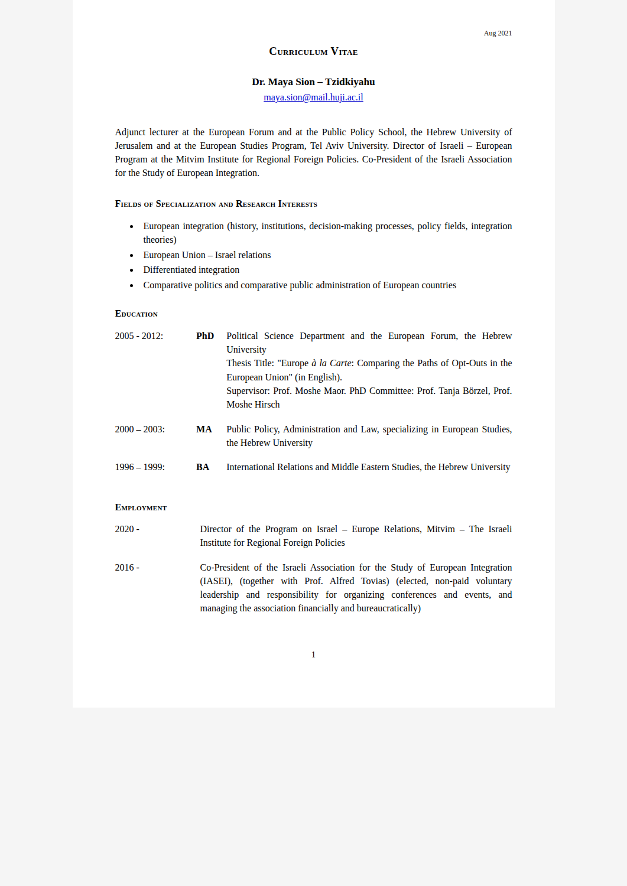Aug 2021
Curriculum Vitae
Dr. Maya Sion – Tzidkiyahu
maya.sion@mail.huji.ac.il
Adjunct lecturer at the European Forum and at the Public Policy School, the Hebrew University of Jerusalem and at the European Studies Program, Tel Aviv University. Director of Israeli – European Program at the Mitvim Institute for Regional Foreign Policies. Co-President of the Israeli Association for the Study of European Integration.
Fields of Specialization and Research Interests
European integration (history, institutions, decision-making processes, policy fields, integration theories)
European Union – Israel relations
Differentiated integration
Comparative politics and comparative public administration of European countries
Education
| 2005 - 2012: | PhD | Political Science Department and the European Forum, the Hebrew University Thesis Title: "Europe à la Carte : Comparing the Paths of Opt-Outs in the European Union" (in English). Supervisor: Prof. Moshe Maor. PhD Committee: Prof. Tanja Börzel, Prof. Moshe Hirsch |
| 2000 – 2003: | MA | Public Policy, Administration and Law, specializing in European Studies, the Hebrew University |
| 1996 – 1999: | BA | International Relations and Middle Eastern Studies, the Hebrew University |
Employment
| 2020 - | Director of the Program on Israel – Europe Relations, Mitvim – The Israeli Institute for Regional Foreign Policies |
| 2016 - | Co-President of the Israeli Association for the Study of European Integration (IASEI), (together with Prof. Alfred Tovias) (elected, non-paid voluntary leadership and responsibility for organizing conferences and events, and managing the association financially and bureaucratically) |
1